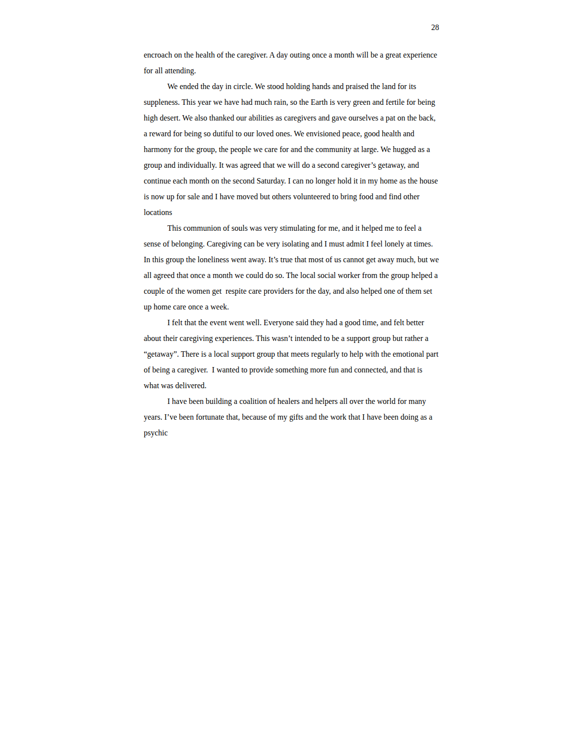28
encroach on the health of the caregiver. A day outing once a month will be a great experience for all attending.
We ended the day in circle. We stood holding hands and praised the land for its suppleness. This year we have had much rain, so the Earth is very green and fertile for being high desert. We also thanked our abilities as caregivers and gave ourselves a pat on the back, a reward for being so dutiful to our loved ones. We envisioned peace, good health and harmony for the group, the people we care for and the community at large. We hugged as a group and individually. It was agreed that we will do a second caregiver’s getaway, and continue each month on the second Saturday. I can no longer hold it in my home as the house is now up for sale and I have moved but others volunteered to bring food and find other locations
This communion of souls was very stimulating for me, and it helped me to feel a sense of belonging. Caregiving can be very isolating and I must admit I feel lonely at times. In this group the loneliness went away. It’s true that most of us cannot get away much, but we all agreed that once a month we could do so. The local social worker from the group helped a couple of the women get respite care providers for the day, and also helped one of them set up home care once a week.
I felt that the event went well. Everyone said they had a good time, and felt better about their caregiving experiences. This wasn’t intended to be a support group but rather a “getaway”. There is a local support group that meets regularly to help with the emotional part of being a caregiver. I wanted to provide something more fun and connected, and that is what was delivered.
I have been building a coalition of healers and helpers all over the world for many years. I’ve been fortunate that, because of my gifts and the work that I have been doing as a psychic